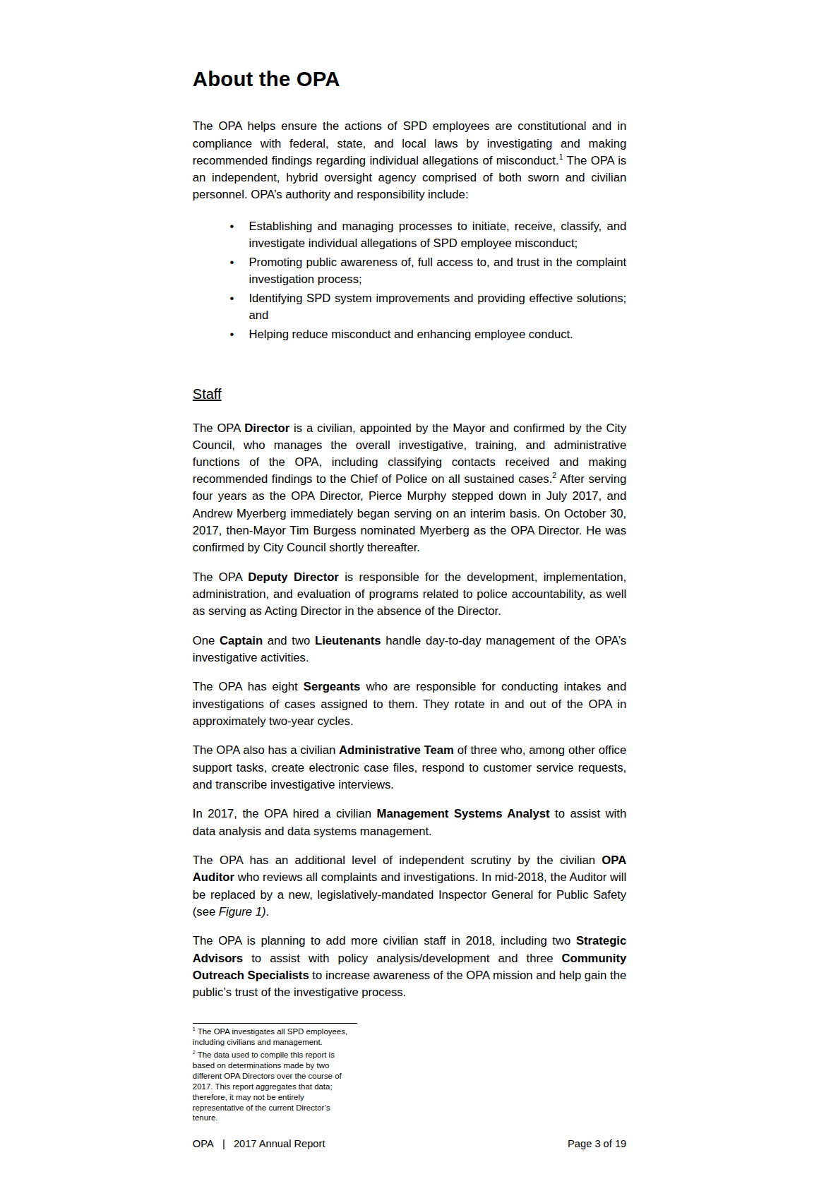About the OPA
The OPA helps ensure the actions of SPD employees are constitutional and in compliance with federal, state, and local laws by investigating and making recommended findings regarding individual allegations of misconduct.1 The OPA is an independent, hybrid oversight agency comprised of both sworn and civilian personnel. OPA’s authority and responsibility include:
Establishing and managing processes to initiate, receive, classify, and investigate individual allegations of SPD employee misconduct;
Promoting public awareness of, full access to, and trust in the complaint investigation process;
Identifying SPD system improvements and providing effective solutions; and
Helping reduce misconduct and enhancing employee conduct.
Staff
The OPA Director is a civilian, appointed by the Mayor and confirmed by the City Council, who manages the overall investigative, training, and administrative functions of the OPA, including classifying contacts received and making recommended findings to the Chief of Police on all sustained cases.2 After serving four years as the OPA Director, Pierce Murphy stepped down in July 2017, and Andrew Myerberg immediately began serving on an interim basis. On October 30, 2017, then-Mayor Tim Burgess nominated Myerberg as the OPA Director. He was confirmed by City Council shortly thereafter.
The OPA Deputy Director is responsible for the development, implementation, administration, and evaluation of programs related to police accountability, as well as serving as Acting Director in the absence of the Director.
One Captain and two Lieutenants handle day-to-day management of the OPA’s investigative activities.
The OPA has eight Sergeants who are responsible for conducting intakes and investigations of cases assigned to them. They rotate in and out of the OPA in approximately two-year cycles.
The OPA also has a civilian Administrative Team of three who, among other office support tasks, create electronic case files, respond to customer service requests, and transcribe investigative interviews.
In 2017, the OPA hired a civilian Management Systems Analyst to assist with data analysis and data systems management.
The OPA has an additional level of independent scrutiny by the civilian OPA Auditor who reviews all complaints and investigations. In mid-2018, the Auditor will be replaced by a new, legislatively-mandated Inspector General for Public Safety (see Figure 1).
The OPA is planning to add more civilian staff in 2018, including two Strategic Advisors to assist with policy analysis/development and three Community Outreach Specialists to increase awareness of the OPA mission and help gain the public’s trust of the investigative process.
1 The OPA investigates all SPD employees, including civilians and management.
2 The data used to compile this report is based on determinations made by two different OPA Directors over the course of 2017. This report aggregates that data; therefore, it may not be entirely representative of the current Director’s tenure.
OPA | 2017 Annual Report Page 3 of 19